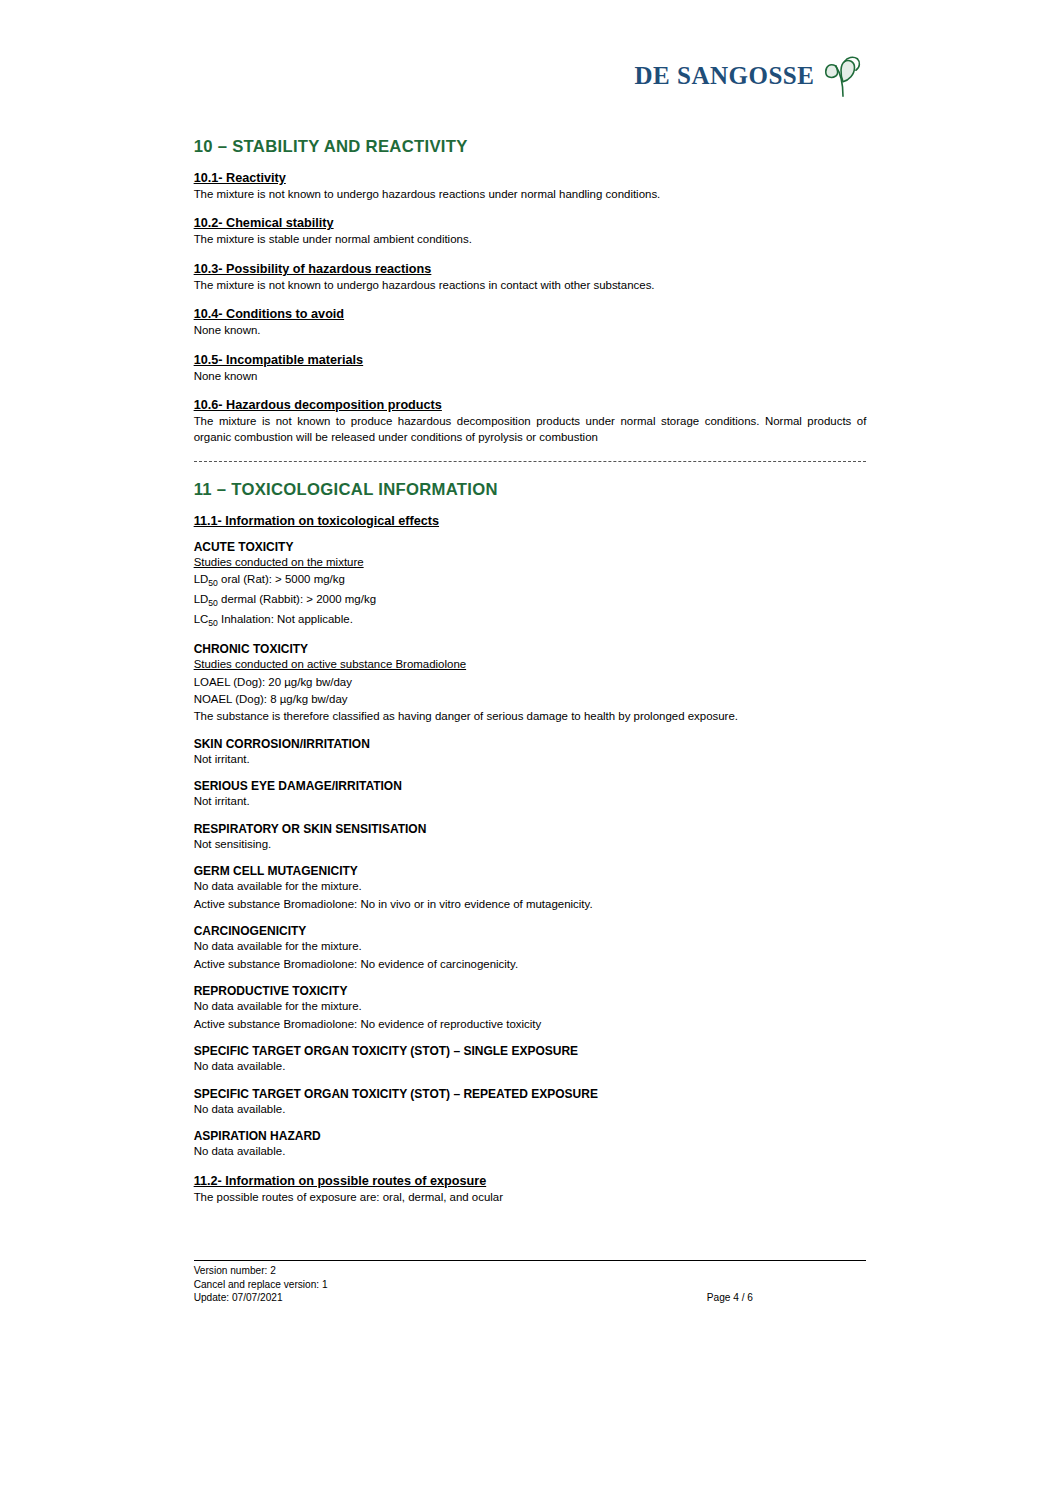DE SANGOSSE
10 – STABILITY AND REACTIVITY
10.1- Reactivity
The mixture is not known to undergo hazardous reactions under normal handling conditions.
10.2- Chemical stability
The mixture is stable under normal ambient conditions.
10.3- Possibility of hazardous reactions
The mixture is not known to undergo hazardous reactions in contact with other substances.
10.4- Conditions to avoid
None known.
10.5- Incompatible materials
None known
10.6- Hazardous decomposition products
The mixture is not known to produce hazardous decomposition products under normal storage conditions. Normal products of organic combustion will be released under conditions of pyrolysis or combustion
11 – TOXICOLOGICAL INFORMATION
11.1- Information on toxicological effects
ACUTE TOXICITY
Studies conducted on the mixture
LD50 oral (Rat): > 5000 mg/kg
LD50 dermal (Rabbit): > 2000 mg/kg
LC50 Inhalation: Not applicable.
CHRONIC TOXICITY
Studies conducted on active substance Bromadiolone
LOAEL (Dog): 20 µg/kg bw/day
NOAEL (Dog): 8 µg/kg bw/day
The substance is therefore classified as having danger of serious damage to health by prolonged exposure.
SKIN CORROSION/IRRITATION
Not irritant.
SERIOUS EYE DAMAGE/IRRITATION
Not irritant.
RESPIRATORY OR SKIN SENSITISATION
Not sensitising.
GERM CELL MUTAGENICITY
No data available for the mixture.
Active substance Bromadiolone: No in vivo or in vitro evidence of mutagenicity.
CARCINOGENICITY
No data available for the mixture.
Active substance Bromadiolone: No evidence of carcinogenicity.
REPRODUCTIVE TOXICITY
No data available for the mixture.
Active substance Bromadiolone: No evidence of reproductive toxicity
SPECIFIC TARGET ORGAN TOXICITY (STOT) – SINGLE EXPOSURE
No data available.
SPECIFIC TARGET ORGAN TOXICITY (STOT) – REPEATED EXPOSURE
No data available.
ASPIRATION HAZARD
No data available.
11.2- Information on possible routes of exposure
The possible routes of exposure are: oral, dermal, and ocular
Version number: 2
Cancel and replace version: 1
Update: 07/07/2021
Page 4 / 6